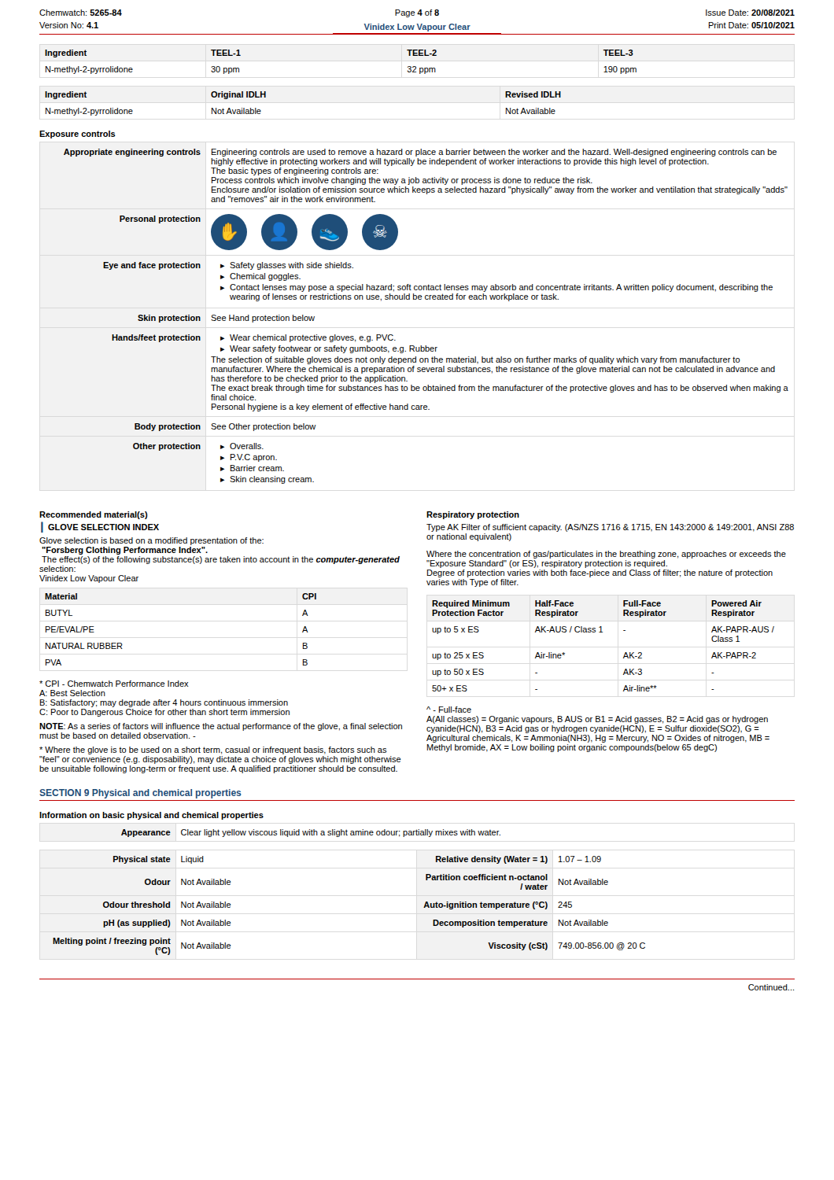Chemwatch: 5265-84
Version No: 4.1
Page 4 of 8
Vinidex Low Vapour Clear
Issue Date: 20/08/2021
Print Date: 05/10/2021
| Ingredient | TEEL-1 | TEEL-2 | TEEL-3 |
| --- | --- | --- | --- |
| N-methyl-2-pyrrolidone | 30 ppm | 32 ppm | 190 ppm |
| Ingredient | Original IDLH | Revised IDLH |
| --- | --- | --- |
| N-methyl-2-pyrrolidone | Not Available | Not Available |
Exposure controls
| Appropriate engineering controls | Engineering controls are used to remove a hazard or place a barrier between the worker and the hazard. Well-designed engineering controls can be highly effective in protecting workers and will typically be independent of worker interactions to provide this high level of protection. The basic types of engineering controls are: Process controls which involve changing the way a job activity or process is done to reduce the risk. Enclosure and/or isolation of emission source which keeps a selected hazard "physically" away from the worker and ventilation that strategically "adds" and "removes" air in the work environment. |
| Personal protection | ✋ 👤 👟 ☠ |
| Eye and face protection | Safety glasses with side shields. Chemical goggles. Contact lenses may pose a special hazard; soft contact lenses may absorb and concentrate irritants. A written policy document, describing the wearing of lenses or restrictions on use, should be created for each workplace or task. |
| Skin protection | See Hand protection below |
| Hands/feet protection | Wear chemical protective gloves, e.g. PVC. Wear safety footwear or safety gumboots, e.g. Rubber The selection of suitable gloves does not only depend on the material, but also on further marks of quality which vary from manufacturer to manufacturer. Where the chemical is a preparation of several substances, the resistance of the glove material can not be calculated in advance and has therefore to be checked prior to the application. The exact break through time for substances has to be obtained from the manufacturer of the protective gloves and has to be observed when making a final choice. Personal hygiene is a key element of effective hand care. |
| Body protection | See Other protection below |
| Other protection | Overalls. P.V.C apron. Barrier cream. Skin cleansing cream. |
Recommended material(s)
┃GLOVE SELECTION INDEX
Glove selection is based on a modified presentation of the:
"Forsberg Clothing Performance Index".
The effect(s) of the following substance(s) are taken into account in the computer-generated selection:
Vinidex Low Vapour Clear
| Material | CPI |
| --- | --- |
| BUTYL | A |
| PE/EVAL/PE | A |
| NATURAL RUBBER | B |
| PVA | B |
* CPI - Chemwatch Performance Index
A: Best Selection
B: Satisfactory; may degrade after 4 hours continuous immersion
C: Poor to Dangerous Choice for other than short term immersion
NOTE: As a series of factors will influence the actual performance of the glove, a final selection must be based on detailed observation. -
* Where the glove is to be used on a short term, casual or infrequent basis, factors such as "feel" or convenience (e.g. disposability), may dictate a choice of gloves which might otherwise be unsuitable following long-term or frequent use. A qualified practitioner should be consulted.
Respiratory protection
Type AK Filter of sufficient capacity. (AS/NZS 1716 & 1715, EN 143:2000 & 149:2001, ANSI Z88 or national equivalent)
Where the concentration of gas/particulates in the breathing zone, approaches or exceeds the "Exposure Standard" (or ES), respiratory protection is required.
Degree of protection varies with both face-piece and Class of filter; the nature of protection varies with Type of filter.
| Required Minimum Protection Factor | Half-Face Respirator | Full-Face Respirator | Powered Air Respirator |
| --- | --- | --- | --- |
| up to 5 x ES | AK-AUS / Class 1 | - | AK-PAPR-AUS / Class 1 |
| up to 25 x ES | Air-line* | AK-2 | AK-PAPR-2 |
| up to 50 x ES | - | AK-3 | - |
| 50+ x ES | - | Air-line** | - |
^ - Full-face
A(All classes) = Organic vapours, B AUS or B1 = Acid gasses, B2 = Acid gas or hydrogen cyanide(HCN), B3 = Acid gas or hydrogen cyanide(HCN), E = Sulfur dioxide(SO2), G = Agricultural chemicals, K = Ammonia(NH3), Hg = Mercury, NO = Oxides of nitrogen, MB = Methyl bromide, AX = Low boiling point organic compounds(below 65 degC)
SECTION 9 Physical and chemical properties
Information on basic physical and chemical properties
| Appearance | Clear light yellow viscous liquid with a slight amine odour; partially mixes with water. |
| Physical state | Liquid | Relative density (Water = 1) | 1.07 – 1.09 |
| Odour | Not Available | Partition coefficient n-octanol / water | Not Available |
| Odour threshold | Not Available | Auto-ignition temperature (°C) | 245 |
| pH (as supplied) | Not Available | Decomposition temperature | Not Available |
| Melting point / freezing point (°C) | Not Available | Viscosity (cSt) | 749.00-856.00 @ 20 C |
Continued...